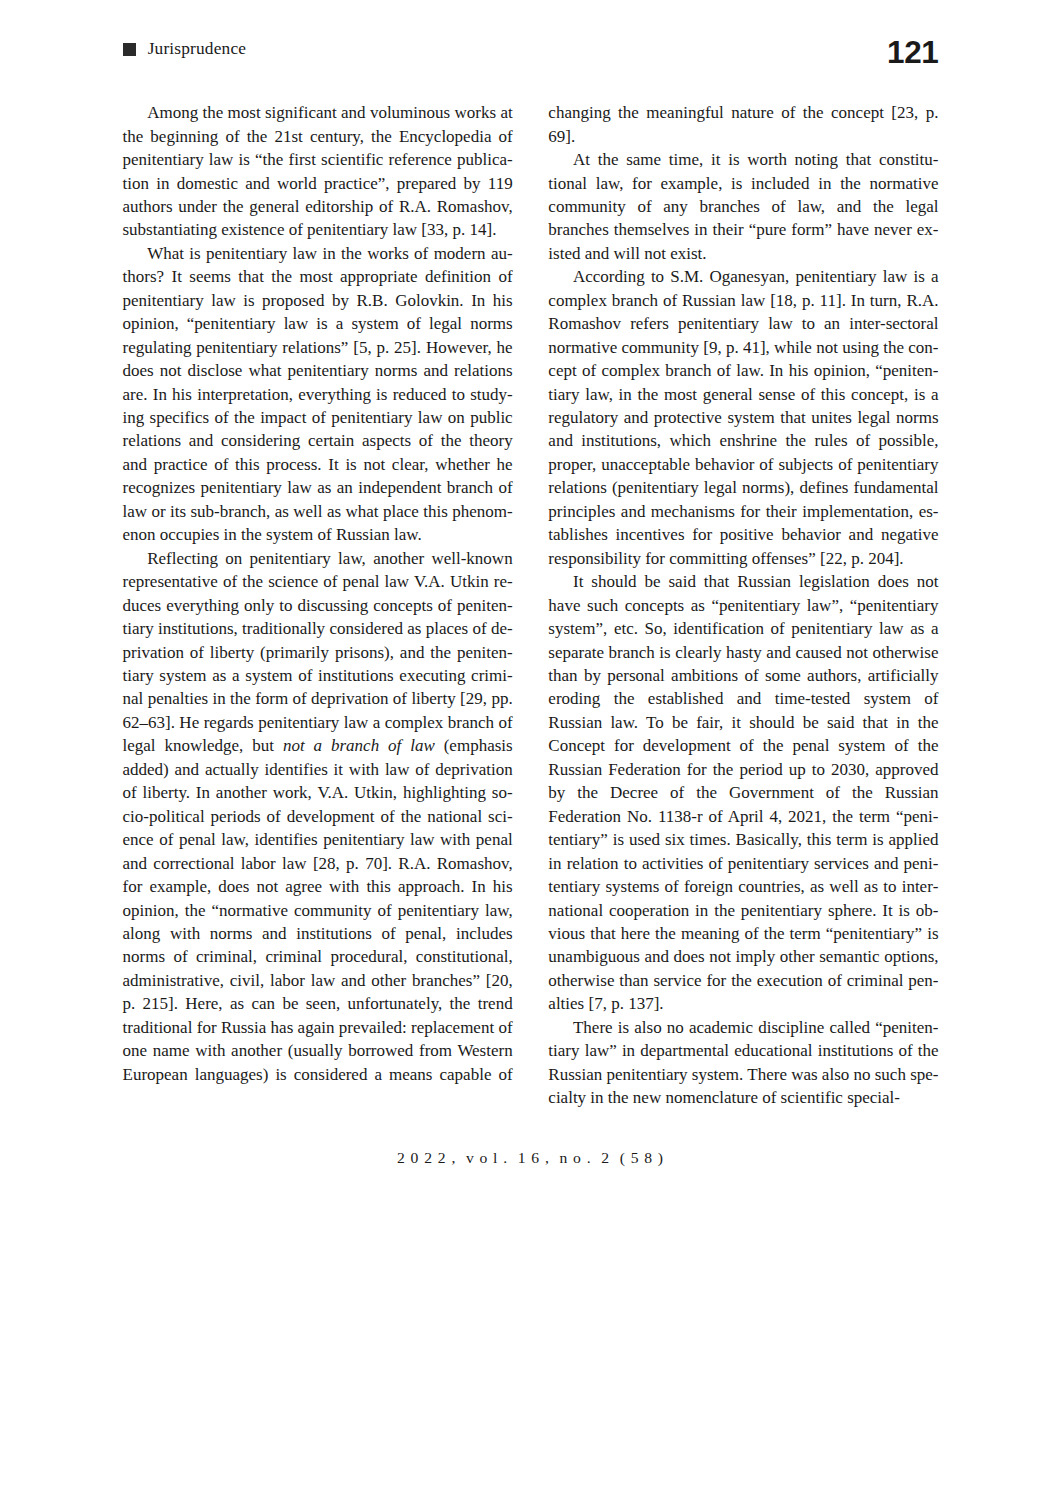Jurisprudence
121
Among the most significant and voluminous works at the beginning of the 21st century, the Encyclopedia of penitentiary law is “the first scientific reference publication in domestic and world practice”, prepared by 119 authors under the general editorship of R.A. Romashov, substantiating existence of penitentiary law [33, p. 14].
What is penitentiary law in the works of modern authors? It seems that the most appropriate definition of penitentiary law is proposed by R.B. Golovkin. In his opinion, “penitentiary law is a system of legal norms regulating penitentiary relations” [5, p. 25]. However, he does not disclose what penitentiary norms and relations are. In his interpretation, everything is reduced to studying specifics of the impact of penitentiary law on public relations and considering certain aspects of the theory and practice of this process. It is not clear, whether he recognizes penitentiary law as an independent branch of law or its sub-branch, as well as what place this phenomenon occupies in the system of Russian law.
Reflecting on penitentiary law, another well-known representative of the science of penal law V.A. Utkin reduces everything only to discussing concepts of penitentiary institutions, traditionally considered as places of deprivation of liberty (primarily prisons), and the penitentiary system as a system of institutions executing criminal penalties in the form of deprivation of liberty [29, pp. 62–63]. He regards penitentiary law a complex branch of legal knowledge, but not a branch of law (emphasis added) and actually identifies it with law of deprivation of liberty. In another work, V.A. Utkin, highlighting socio-political periods of development of the national science of penal law, identifies penitentiary law with penal and correctional labor law [28, p. 70]. R.A. Romashov, for example, does not agree with this approach. In his opinion, the “normative community of penitentiary law, along with norms and institutions of penal, includes norms of criminal, criminal procedural, constitutional, administrative, civil, labor law and other branches” [20, p. 215]. Here, as can be seen, unfortunately, the trend traditional for Russia has again prevailed: replacement of one name with another (usually borrowed from Western European languages) is considered a means capable of changing the meaningful nature of the concept [23, p. 69].
At the same time, it is worth noting that constitutional law, for example, is included in the normative community of any branches of law, and the legal branches themselves in their “pure form” have never existed and will not exist.
According to S.M. Oganesyan, penitentiary law is a complex branch of Russian law [18, p. 11]. In turn, R.A. Romashov refers penitentiary law to an inter-sectoral normative community [9, p. 41], while not using the concept of complex branch of law. In his opinion, “penitentiary law, in the most general sense of this concept, is a regulatory and protective system that unites legal norms and institutions, which enshrine the rules of possible, proper, unacceptable behavior of subjects of penitentiary relations (penitentiary legal norms), defines fundamental principles and mechanisms for their implementation, establishes incentives for positive behavior and negative responsibility for committing offenses” [22, p. 204].
It should be said that Russian legislation does not have such concepts as “penitentiary law”, “penitentiary system”, etc. So, identification of penitentiary law as a separate branch is clearly hasty and caused not otherwise than by personal ambitions of some authors, artificially eroding the established and time-tested system of Russian law. To be fair, it should be said that in the Concept for development of the penal system of the Russian Federation for the period up to 2030, approved by the Decree of the Government of the Russian Federation No. 1138-r of April 4, 2021, the term “penitentiary” is used six times. Basically, this term is applied in relation to activities of penitentiary services and penitentiary systems of foreign countries, as well as to international cooperation in the penitentiary sphere. It is obvious that here the meaning of the term “penitentiary” is unambiguous and does not imply other semantic options, otherwise than service for the execution of criminal penalties [7, p. 137].
There is also no academic discipline called “penitentiary law” in departmental educational institutions of the Russian penitentiary system. There was also no such specialty in the new nomenclature of scientific special-
2 0 2 2 , v o l . 1 6 , n o . 2 ( 5 8 )